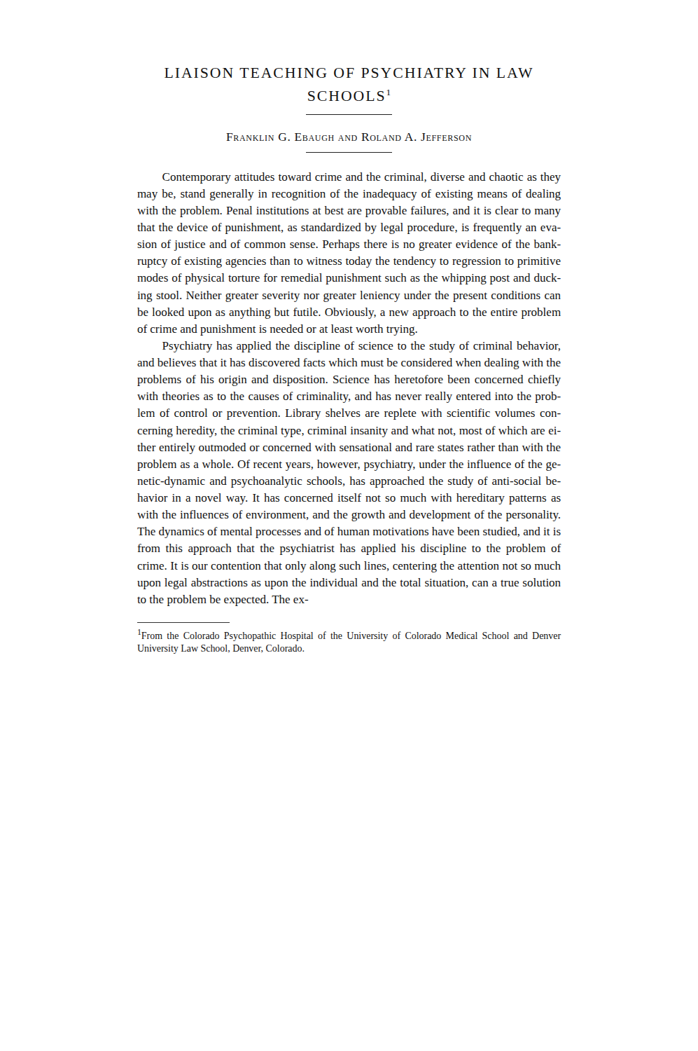Liaison Teaching of Psychiatry in Law
Schools1
Franklin G. Ebaugh and Roland A. Jefferson
Contemporary attitudes toward crime and the criminal, diverse and chaotic as they may be, stand generally in recognition of the inadequacy of existing means of dealing with the problem. Penal institutions at best are provable failures, and it is clear to many that the device of punishment, as standardized by legal procedure, is frequently an evasion of justice and of common sense. Perhaps there is no greater evidence of the bankruptcy of existing agencies than to witness today the tendency to regression to primitive modes of physical torture for remedial punishment such as the whipping post and ducking stool. Neither greater severity nor greater leniency under the present conditions can be looked upon as anything but futile. Obviously, a new approach to the entire problem of crime and punishment is needed or at least worth trying.
Psychiatry has applied the discipline of science to the study of criminal behavior, and believes that it has discovered facts which must be considered when dealing with the problems of his origin and disposition. Science has heretofore been concerned chiefly with theories as to the causes of criminality, and has never really entered into the problem of control or prevention. Library shelves are replete with scientific volumes concerning heredity, the criminal type, criminal insanity and what not, most of which are either entirely outmoded or concerned with sensational and rare states rather than with the problem as a whole. Of recent years, however, psychiatry, under the influence of the genetic-dynamic and psychoanalytic schools, has approached the study of anti-social behavior in a novel way. It has concerned itself not so much with hereditary patterns as with the influences of environment, and the growth and development of the personality. The dynamics of mental processes and of human motivations have been studied, and it is from this approach that the psychiatrist has applied his discipline to the problem of crime. It is our contention that only along such lines, centering the attention not so much upon legal abstractions as upon the individual and the total situation, can a true solution to the problem be expected. The ex-
1From the Colorado Psychopathic Hospital of the University of Colorado Medical School and Denver University Law School, Denver, Colorado.